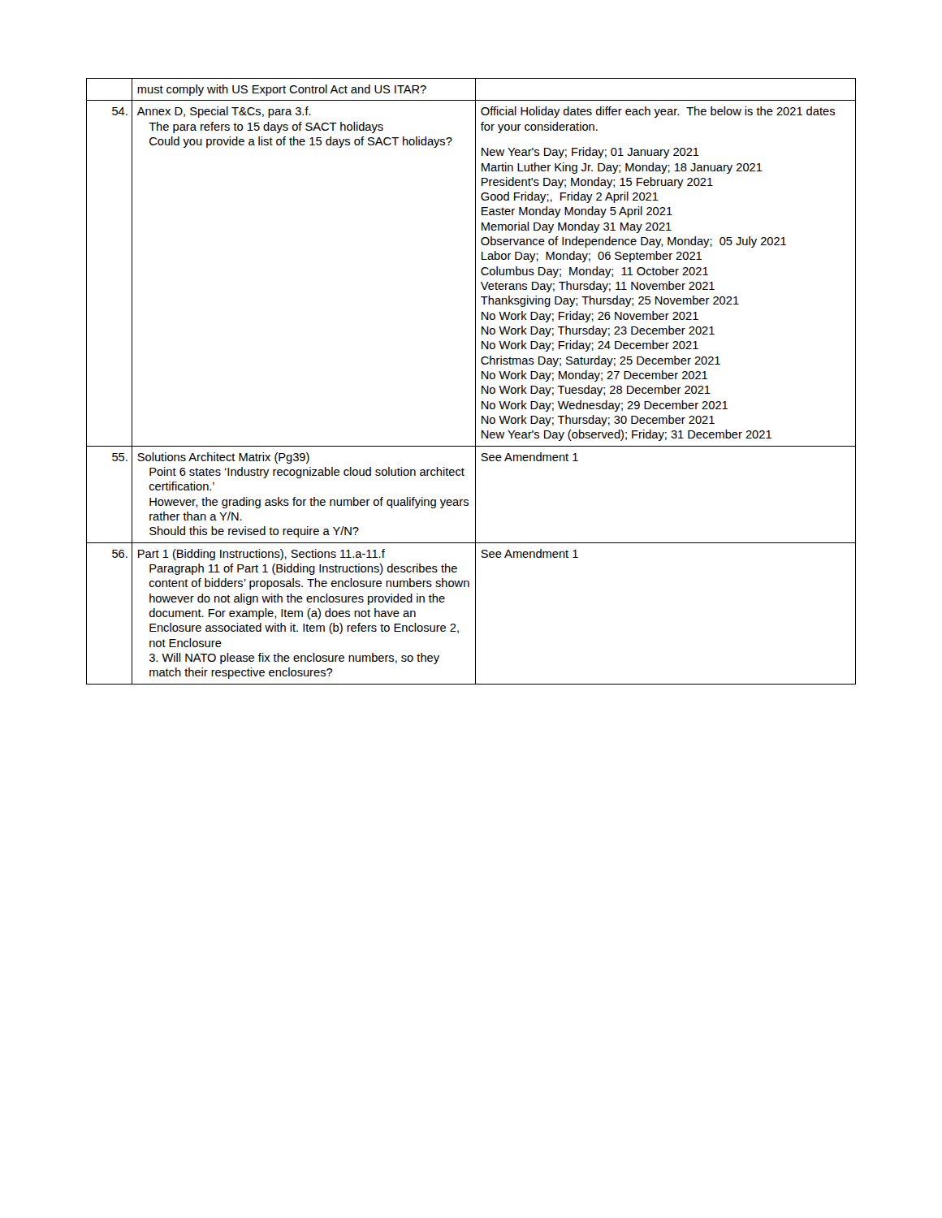| | must comply with US Export Control Act and US ITAR? | |
| 54. | Annex D, Special T&Cs, para 3.f. The para refers to 15 days of SACT holidays Could you provide a list of the 15 days of SACT holidays? | Official Holiday dates differ each year. The below is the 2021 dates for your consideration. New Year's Day; Friday; 01 January 2021 Martin Luther King Jr. Day; Monday; 18 January 2021 President's Day; Monday; 15 February 2021 Good Friday;, Friday 2 April 2021 Easter Monday Monday 5 April 2021 Memorial Day Monday 31 May 2021 Observance of Independence Day, Monday; 05 July 2021 Labor Day; Monday; 06 September 2021 Columbus Day; Monday; 11 October 2021 Veterans Day; Thursday; 11 November 2021 Thanksgiving Day; Thursday; 25 November 2021 No Work Day; Friday; 26 November 2021 No Work Day; Thursday; 23 December 2021 No Work Day; Friday; 24 December 2021 Christmas Day; Saturday; 25 December 2021 No Work Day; Monday; 27 December 2021 No Work Day; Tuesday; 28 December 2021 No Work Day; Wednesday; 29 December 2021 No Work Day; Thursday; 30 December 2021 New Year's Day (observed); Friday; 31 December 2021 |
| 55. | Solutions Architect Matrix (Pg39) Point 6 states ‘Industry recognizable cloud solution architect certification.’ However, the grading asks for the number of qualifying years rather than a Y/N. Should this be revised to require a Y/N? | See Amendment 1 |
| 56. | Part 1 (Bidding Instructions), Sections 11.a-11.f Paragraph 11 of Part 1 (Bidding Instructions) describes the content of bidders’ proposals. The enclosure numbers shown however do not align with the enclosures provided in the document. For example, Item (a) does not have an Enclosure associated with it. Item (b) refers to Enclosure 2, not Enclosure 3. Will NATO please fix the enclosure numbers, so they match their respective enclosures? | See Amendment 1 |